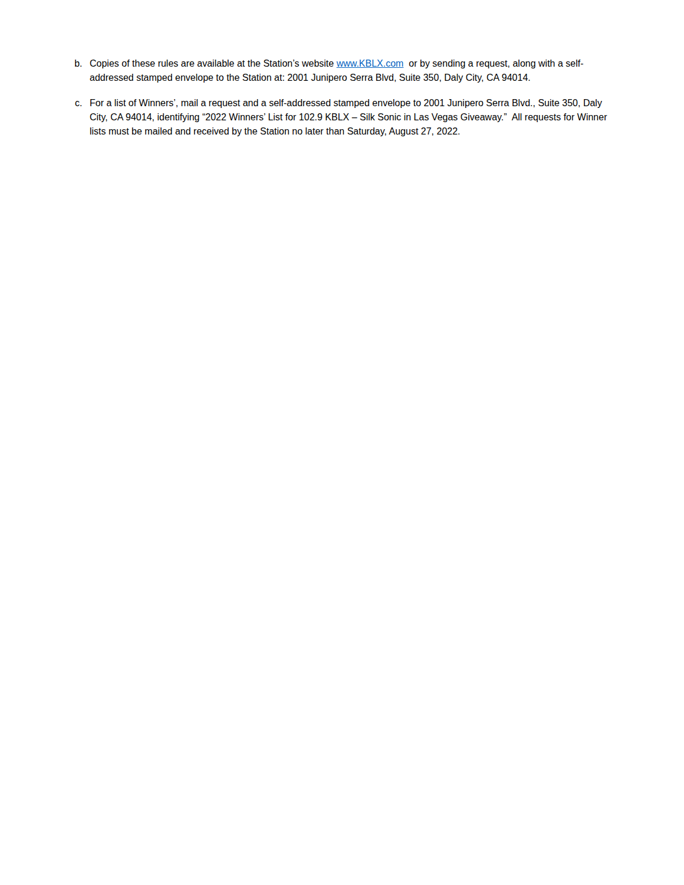Copies of these rules are available at the Station’s website www.KBLX.com or by sending a request, along with a self-addressed stamped envelope to the Station at: 2001 Junipero Serra Blvd, Suite 350, Daly City, CA 94014.
For a list of Winners’, mail a request and a self-addressed stamped envelope to 2001 Junipero Serra Blvd., Suite 350, Daly City, CA 94014, identifying “2022 Winners’ List for 102.9 KBLX – Silk Sonic in Las Vegas Giveaway.” All requests for Winner lists must be mailed and received by the Station no later than Saturday, August 27, 2022.